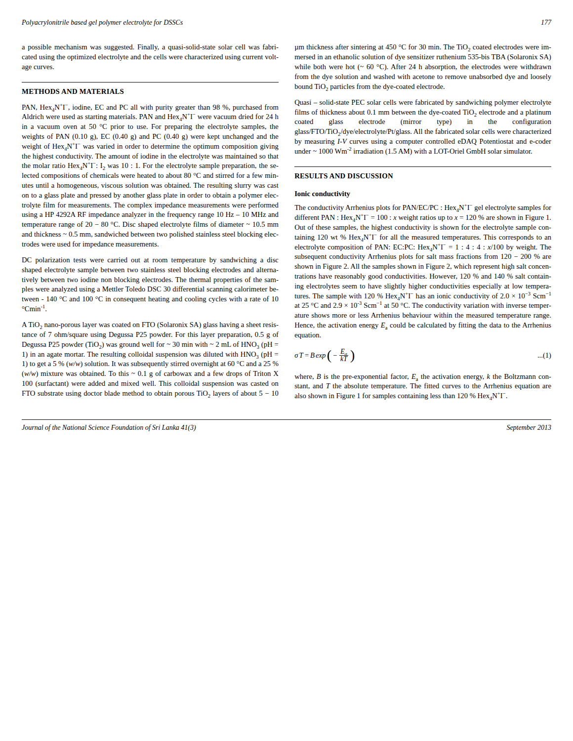Polyacrylonitrile based gel polymer electrolyte for DSSCs 177
a possible mechanism was suggested. Finally, a quasi-solid-state solar cell was fabricated using the optimized electrolyte and the cells were characterized using current voltage curves.
Methods and materials
PAN, Hex4N+I−, iodine, EC and PC all with purity greater than 98 %, purchased from Aldrich were used as starting materials. PAN and Hex4N+I− were vacuum dried for 24 h in a vacuum oven at 50 °C prior to use. For preparing the electrolyte samples, the weights of PAN (0.10 g), EC (0.40 g) and PC (0.40 g) were kept unchanged and the weight of Hex4N+I− was varied in order to determine the optimum composition giving the highest conductivity. The amount of iodine in the electrolyte was maintained so that the molar ratio Hex4N+I−: I2 was 10 : 1. For the electrolyte sample preparation, the selected compositions of chemicals were heated to about 80 °C and stirred for a few minutes until a homogeneous, viscous solution was obtained. The resulting slurry was cast on to a glass plate and pressed by another glass plate in order to obtain a polymer electrolyte film for measurements. The complex impedance measurements were performed using a HP 4292A RF impedance analyzer in the frequency range 10 Hz – 10 MHz and temperature range of 20 − 80 °C. Disc shaped electrolyte films of diameter ~ 10.5 mm and thickness ~ 0.5 mm, sandwiched between two polished stainless steel blocking electrodes were used for impedance measurements.
DC polarization tests were carried out at room temperature by sandwiching a disc shaped electrolyte sample between two stainless steel blocking electrodes and alternatively between two iodine non blocking electrodes. The thermal properties of the samples were analyzed using a Mettler Toledo DSC 30 differential scanning calorimeter between - 140 °C and 100 °C in consequent heating and cooling cycles with a rate of 10 °Cmin-1.
A TiO2 nano-porous layer was coated on FTO (Solaronix SA) glass having a sheet resistance of 7 ohm/square using Degussa P25 powder. For this layer preparation, 0.5 g of Degussa P25 powder (TiO2) was ground well for ~ 30 min with ~ 2 mL of HNO3 (pH = 1) in an agate mortar. The resulting colloidal suspension was diluted with HNO3 (pH = 1) to get a 5 % (w/w) solution. It was subsequently stirred overnight at 60 °C and a 25 % (w/w) mixture was obtained. To this ~ 0.1 g of carbowax and a few drops of Triton X 100 (surfactant) were added and mixed well. This colloidal suspension was casted on FTO substrate using doctor blade method to obtain porous TiO2 layers of about 5 − 10 µm thickness after sintering at 450 °C for 30 min. The TiO2 coated electrodes were immersed in an ethanolic solution of dye sensitizer ruthenium 535-bis TBA (Solaronix SA) while both were hot (~ 60 °C). After 24 h absorption, the electrodes were withdrawn from the dye solution and washed with acetone to remove unabsorbed dye and loosely bound TiO2 particles from the dye-coated electrode.
Quasi – solid-state PEC solar cells were fabricated by sandwiching polymer electrolyte films of thickness about 0.1 mm between the dye-coated TiO2 electrode and a platinum coated glass electrode (mirror type) in the configuration glass/FTO/TiO2/dye/electrolyte/Pt/glass. All the fabricated solar cells were characterized by measuring I-V curves using a computer controlled eDAQ Potentiostat and e-coder under ~ 1000 Wm-2 irradiation (1.5 AM) with a LOT-Oriel GmbH solar simulator.
Results and discussion
Ionic conductivity
The conductivity Arrhenius plots for PAN/EC/PC : Hex4N+I− gel electrolyte samples for different PAN : Hex4N+I− = 100 : x weight ratios up to x = 120 % are shown in Figure 1. Out of these samples, the highest conductivity is shown for the electrolyte sample containing 120 wt % Hex4N+I− for all the measured temperatures. This corresponds to an electrolyte composition of PAN: EC:PC: Hex4N+I− = 1 : 4 : 4 : x/100 by weight. The subsequent conductivity Arrhenius plots for salt mass fractions from 120 − 200 % are shown in Figure 2. All the samples shown in Figure 2, which represent high salt concentrations have reasonably good conductivities. However, 120 % and 140 % salt containing electrolytes seem to have slightly higher conductivities especially at low temperatures. The sample with 120 % Hex4N+I− has an ionic conductivity of 2.0 × 10−3 Scm−1 at 25 °C and 2.9 × 10-3 Scm−1 at 50 °C. The conductivity variation with inverse temperature shows more or less Arrhenius behaviour within the measured temperature range. Hence, the activation energy Ea could be calculated by fitting the data to the Arrhenius equation.
σT = Bexp(− Ea kT ) ...(1)
where, B is the pre-exponential factor, Ea the activation energy, k the Boltzmann constant, and T the absolute temperature. The fitted curves to the Arrhenius equation are also shown in Figure 1 for samples containing less than 120 % Hex4N+I−.
Journal of the National Science Foundation of Sri Lanka 41(3) September 2013